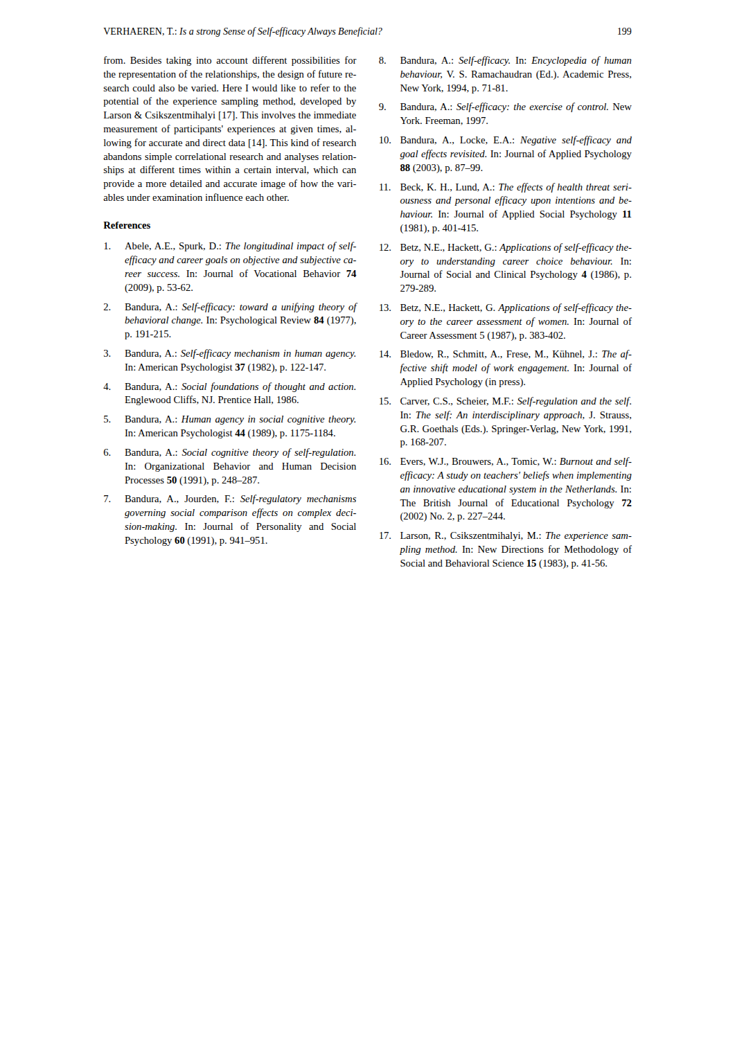VERHAEREN, T.: Is a strong Sense of Self-efficacy Always Beneficial? 199
from. Besides taking into account different possibilities for the representation of the relationships, the design of future research could also be varied. Here I would like to refer to the potential of the experience sampling method, developed by Larson & Csikszentmihalyi [17]. This involves the immediate measurement of participants' experiences at given times, allowing for accurate and direct data [14]. This kind of research abandons simple correlational research and analyses relationships at different times within a certain interval, which can provide a more detailed and accurate image of how the variables under examination influence each other.
References
Abele, A.E., Spurk, D.: The longitudinal impact of self-efficacy and career goals on objective and subjective career success. In: Journal of Vocational Behavior 74 (2009), p. 53-62.
Bandura, A.: Self-efficacy: toward a unifying theory of behavioral change. In: Psychological Review 84 (1977), p. 191-215.
Bandura, A.: Self-efficacy mechanism in human agency. In: American Psychologist 37 (1982), p. 122-147.
Bandura, A.: Social foundations of thought and action. Englewood Cliffs, NJ. Prentice Hall, 1986.
Bandura, A.: Human agency in social cognitive theory. In: American Psychologist 44 (1989), p. 1175-1184.
Bandura, A.: Social cognitive theory of self-regulation. In: Organizational Behavior and Human Decision Processes 50 (1991), p. 248–287.
Bandura, A., Jourden, F.: Self-regulatory mechanisms governing social comparison effects on complex decision-making. In: Journal of Personality and Social Psychology 60 (1991), p. 941–951.
Bandura, A.: Self-efficacy. In: Encyclopedia of human behaviour, V. S. Ramachaudran (Ed.). Academic Press, New York, 1994, p. 71-81.
Bandura, A.: Self-efficacy: the exercise of control. New York. Freeman, 1997.
Bandura, A., Locke, E.A.: Negative self-efficacy and goal effects revisited. In: Journal of Applied Psychology 88 (2003), p. 87–99.
Beck, K. H., Lund, A.: The effects of health threat seriousness and personal efficacy upon intentions and behaviour. In: Journal of Applied Social Psychology 11 (1981), p. 401-415.
Betz, N.E., Hackett, G.: Applications of self-efficacy theory to understanding career choice behaviour. In: Journal of Social and Clinical Psychology 4 (1986), p. 279-289.
Betz, N.E., Hackett, G. Applications of self-efficacy theory to the career assessment of women. In: Journal of Career Assessment 5 (1987), p. 383-402.
Bledow, R., Schmitt, A., Frese, M., Kühnel, J.: The affective shift model of work engagement. In: Journal of Applied Psychology (in press).
Carver, C.S., Scheier, M.F.: Self-regulation and the self. In: The self: An interdisciplinary approach, J. Strauss, G.R. Goethals (Eds.). Springer-Verlag, New York, 1991, p. 168-207.
Evers, W.J., Brouwers, A., Tomic, W.: Burnout and self-efficacy: A study on teachers' beliefs when implementing an innovative educational system in the Netherlands. In: The British Journal of Educational Psychology 72 (2002) No. 2, p. 227–244.
Larson, R., Csikszentmihalyi, M.: The experience sampling method. In: New Directions for Methodology of Social and Behavioral Science 15 (1983), p. 41-56.